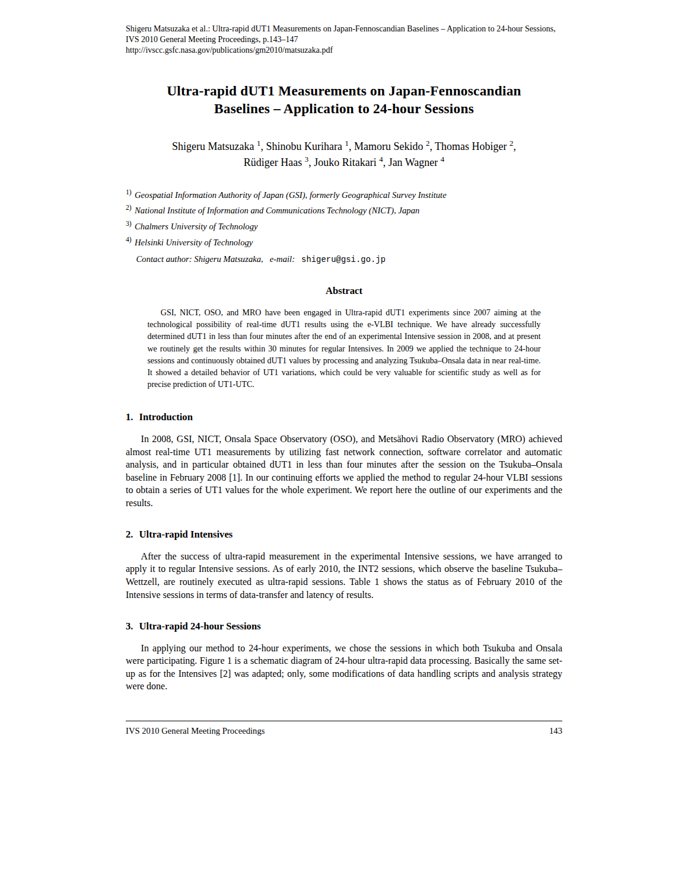Shigeru Matsuzaka et al.: Ultra-rapid dUT1 Measurements on Japan-Fennoscandian Baselines – Application to 24-hour Sessions, IVS 2010 General Meeting Proceedings, p.143–147
http://ivscc.gsfc.nasa.gov/publications/gm2010/matsuzaka.pdf
Ultra-rapid dUT1 Measurements on Japan-Fennoscandian
Baselines – Application to 24-hour Sessions
Shigeru Matsuzaka 1, Shinobu Kurihara 1, Mamoru Sekido 2, Thomas Hobiger 2,
Rüdiger Haas 3, Jouko Ritakari 4, Jan Wagner 4
1) Geospatial Information Authority of Japan (GSI), formerly Geographical Survey Institute
2) National Institute of Information and Communications Technology (NICT), Japan
3) Chalmers University of Technology
4) Helsinki University of Technology
Contact author: Shigeru Matsuzaka, e-mail: shigeru@gsi.go.jp
Abstract
GSI, NICT, OSO, and MRO have been engaged in Ultra-rapid dUT1 experiments since 2007 aiming at the technological possibility of real-time dUT1 results using the e-VLBI technique. We have already successfully determined dUT1 in less than four minutes after the end of an experimental Intensive session in 2008, and at present we routinely get the results within 30 minutes for regular Intensives. In 2009 we applied the technique to 24-hour sessions and continuously obtained dUT1 values by processing and analyzing Tsukuba–Onsala data in near real-time. It showed a detailed behavior of UT1 variations, which could be very valuable for scientific study as well as for precise prediction of UT1-UTC.
1. Introduction
In 2008, GSI, NICT, Onsala Space Observatory (OSO), and Metsähovi Radio Observatory (MRO) achieved almost real-time UT1 measurements by utilizing fast network connection, software correlator and automatic analysis, and in particular obtained dUT1 in less than four minutes after the session on the Tsukuba–Onsala baseline in February 2008 [1]. In our continuing efforts we applied the method to regular 24-hour VLBI sessions to obtain a series of UT1 values for the whole experiment. We report here the outline of our experiments and the results.
2. Ultra-rapid Intensives
After the success of ultra-rapid measurement in the experimental Intensive sessions, we have arranged to apply it to regular Intensive sessions. As of early 2010, the INT2 sessions, which observe the baseline Tsukuba–Wettzell, are routinely executed as ultra-rapid sessions. Table 1 shows the status as of February 2010 of the Intensive sessions in terms of data-transfer and latency of results.
3. Ultra-rapid 24-hour Sessions
In applying our method to 24-hour experiments, we chose the sessions in which both Tsukuba and Onsala were participating. Figure 1 is a schematic diagram of 24-hour ultra-rapid data processing. Basically the same set-up as for the Intensives [2] was adapted; only, some modifications of data handling scripts and analysis strategy were done.
IVS 2010 General Meeting Proceedings
143